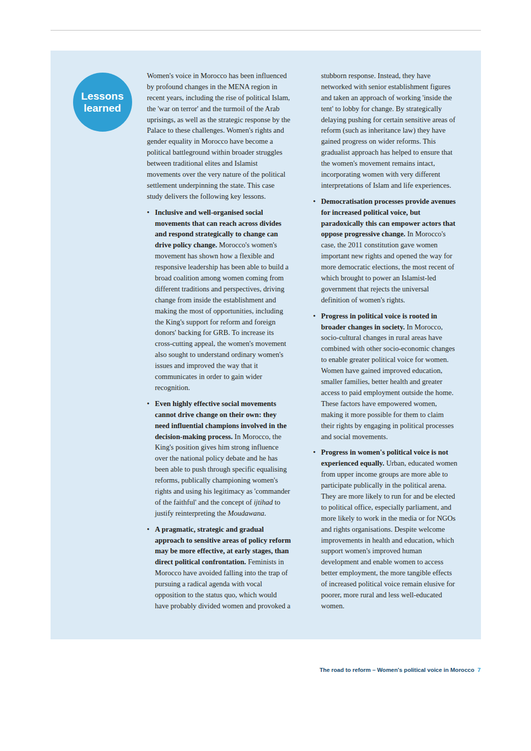Lessons
learned
Women's voice in Morocco has been influenced by profound changes in the MENA region in recent years, including the rise of political Islam, the 'war on terror' and the turmoil of the Arab uprisings, as well as the strategic response by the Palace to these challenges. Women's rights and gender equality in Morocco have become a political battleground within broader struggles between traditional elites and Islamist movements over the very nature of the political settlement underpinning the state. This case study delivers the following key lessons.
Inclusive and well-organised social movements that can reach across divides and respond strategically to change can drive policy change. Morocco's women's movement has shown how a flexible and responsive leadership has been able to build a broad coalition among women coming from different traditions and perspectives, driving change from inside the establishment and making the most of opportunities, including the King's support for reform and foreign donors' backing for GRB. To increase its cross-cutting appeal, the women's movement also sought to understand ordinary women's issues and improved the way that it communicates in order to gain wider recognition.
Even highly effective social movements cannot drive change on their own: they need influential champions involved in the decision-making process. In Morocco, the King's position gives him strong influence over the national policy debate and he has been able to push through specific equalising reforms, publically championing women's rights and using his legitimacy as 'commander of the faithful' and the concept of ijtihad to justify reinterpreting the Moudawana.
A pragmatic, strategic and gradual approach to sensitive areas of policy reform may be more effective, at early stages, than direct political confrontation. Feminists in Morocco have avoided falling into the trap of pursuing a radical agenda with vocal opposition to the status quo, which would have probably divided women and provoked a stubborn response. Instead, they have networked with senior establishment figures and taken an approach of working 'inside the tent' to lobby for change. By strategically delaying pushing for certain sensitive areas of reform (such as inheritance law) they have gained progress on wider reforms. This gradualist approach has helped to ensure that the women's movement remains intact, incorporating women with very different interpretations of Islam and life experiences.
Democratisation processes provide avenues for increased political voice, but paradoxically this can empower actors that oppose progressive change. In Morocco's case, the 2011 constitution gave women important new rights and opened the way for more democratic elections, the most recent of which brought to power an Islamist-led government that rejects the universal definition of women's rights.
Progress in political voice is rooted in broader changes in society. In Morocco, socio-cultural changes in rural areas have combined with other socio-economic changes to enable greater political voice for women. Women have gained improved education, smaller families, better health and greater access to paid employment outside the home. These factors have empowered women, making it more possible for them to claim their rights by engaging in political processes and social movements.
Progress in women's political voice is not experienced equally. Urban, educated women from upper income groups are more able to participate publically in the political arena. They are more likely to run for and be elected to political office, especially parliament, and more likely to work in the media or for NGOs and rights organisations. Despite welcome improvements in health and education, which support women's improved human development and enable women to access better employment, the more tangible effects of increased political voice remain elusive for poorer, more rural and less well-educated women.
The road to reform – Women's political voice in Morocco 7